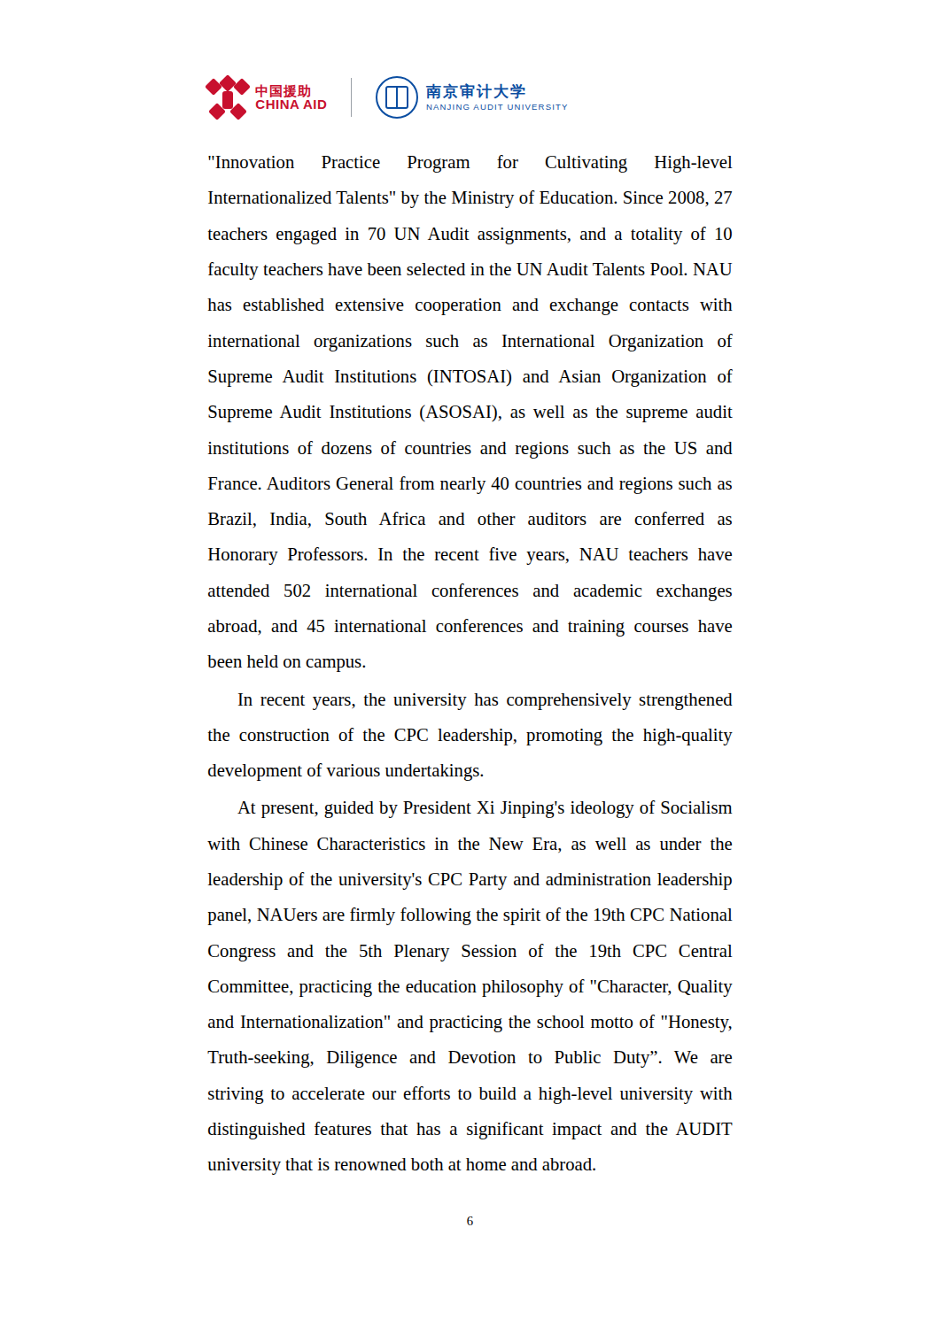中国援助 CHINA AID
南京审计大学 NANJING AUDIT UNIVERSITY
"Innovation Practice Program for Cultivating High-level Internationalized Talents" by the Ministry of Education. Since 2008, 27 teachers engaged in 70 UN Audit assignments, and a totality of 10 faculty teachers have been selected in the UN Audit Talents Pool. NAU has established extensive cooperation and exchange contacts with international organizations such as International Organization of Supreme Audit Institutions (INTOSAI) and Asian Organization of Supreme Audit Institutions (ASOSAI), as well as the supreme audit institutions of dozens of countries and regions such as the US and France. Auditors General from nearly 40 countries and regions such as Brazil, India, South Africa and other auditors are conferred as Honorary Professors. In the recent five years, NAU teachers have attended 502 international conferences and academic exchanges abroad, and 45 international conferences and training courses have been held on campus.
In recent years, the university has comprehensively strengthened the construction of the CPC leadership, promoting the high-quality development of various undertakings.
At present, guided by President Xi Jinping's ideology of Socialism with Chinese Characteristics in the New Era, as well as under the leadership of the university's CPC Party and administration leadership panel, NAUers are firmly following the spirit of the 19th CPC National Congress and the 5th Plenary Session of the 19th CPC Central Committee, practicing the education philosophy of "Character, Quality and Internationalization" and practicing the school motto of "Honesty, Truth-seeking, Diligence and Devotion to Public Duty”. We are striving to accelerate our efforts to build a high-level university with distinguished features that has a significant impact and the AUDIT university that is renowned both at home and abroad.
6